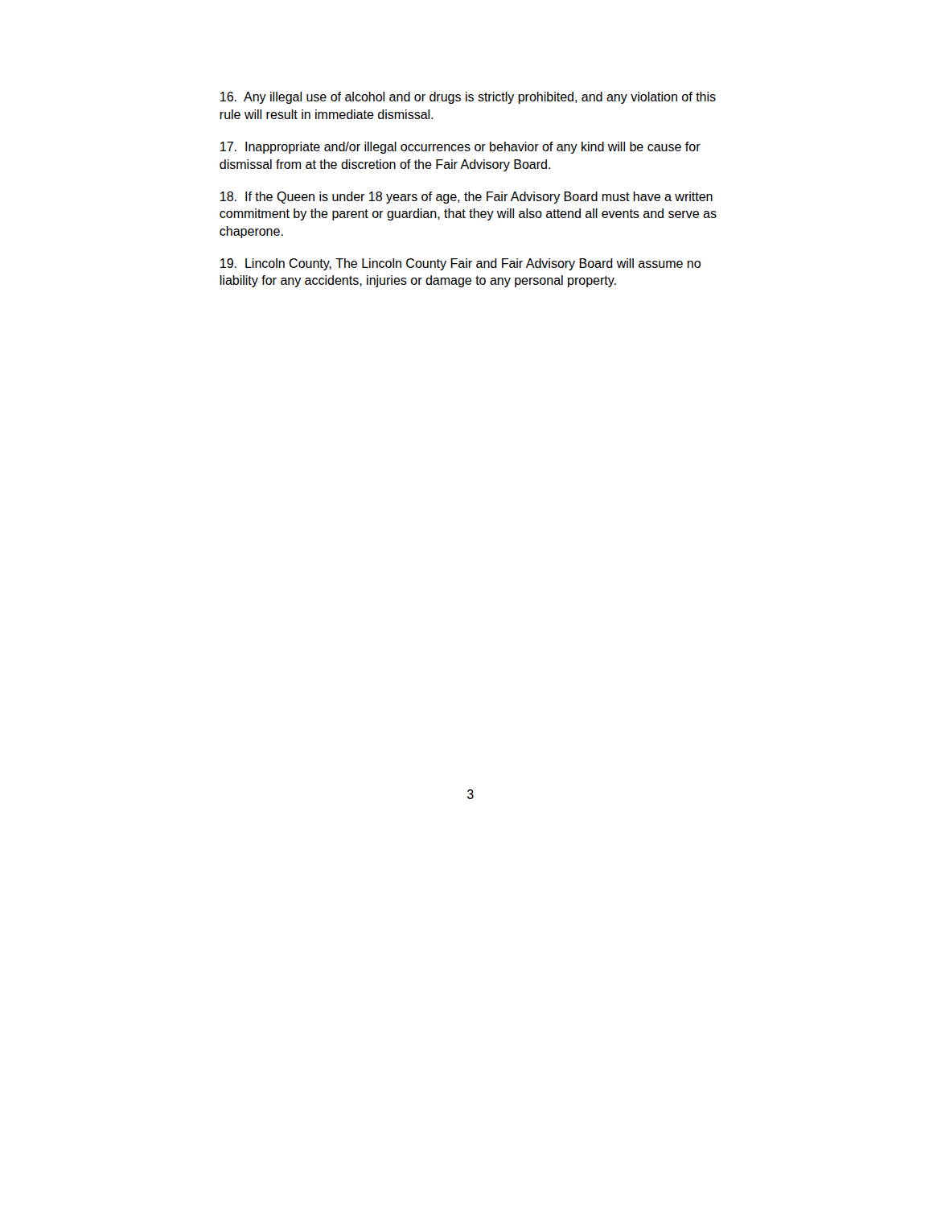16. Any illegal use of alcohol and or drugs is strictly prohibited, and any violation of this rule will result in immediate dismissal.
17. Inappropriate and/or illegal occurrences or behavior of any kind will be cause for dismissal from at the discretion of the Fair Advisory Board.
18. If the Queen is under 18 years of age, the Fair Advisory Board must have a written commitment by the parent or guardian, that they will also attend all events and serve as chaperone.
19. Lincoln County, The Lincoln County Fair and Fair Advisory Board will assume no liability for any accidents, injuries or damage to any personal property.
3